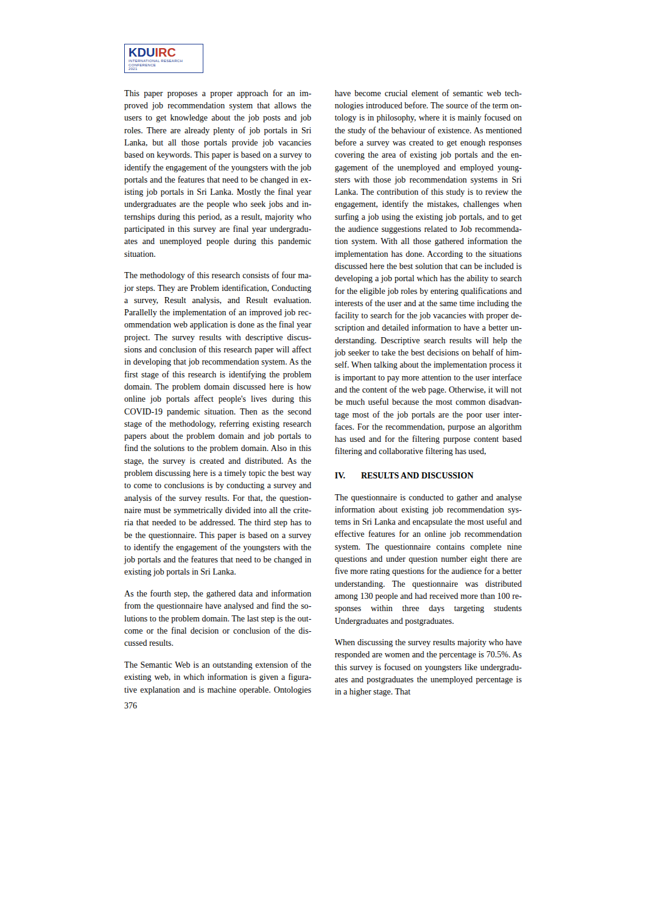KDUIRC
INTERNATIONAL RESEARCH CONFERENCE
2021
This paper proposes a proper approach for an improved job recommendation system that allows the users to get knowledge about the job posts and job roles. There are already plenty of job portals in Sri Lanka, but all those portals provide job vacancies based on keywords. This paper is based on a survey to identify the engagement of the youngsters with the job portals and the features that need to be changed in existing job portals in Sri Lanka. Mostly the final year undergraduates are the people who seek jobs and internships during this period, as a result, majority who participated in this survey are final year undergraduates and unemployed people during this pandemic situation.
The methodology of this research consists of four major steps. They are Problem identification, Conducting a survey, Result analysis, and Result evaluation. Parallelly the implementation of an improved job recommendation web application is done as the final year project. The survey results with descriptive discussions and conclusion of this research paper will affect in developing that job recommendation system. As the first stage of this research is identifying the problem domain. The problem domain discussed here is how online job portals affect people's lives during this COVID-19 pandemic situation. Then as the second stage of the methodology, referring existing research papers about the problem domain and job portals to find the solutions to the problem domain. Also in this stage, the survey is created and distributed. As the problem discussing here is a timely topic the best way to come to conclusions is by conducting a survey and analysis of the survey results. For that, the questionnaire must be symmetrically divided into all the criteria that needed to be addressed. The third step has to be the questionnaire. This paper is based on a survey to identify the engagement of the youngsters with the job portals and the features that need to be changed in existing job portals in Sri Lanka.
As the fourth step, the gathered data and information from the questionnaire have analysed and find the solutions to the problem domain. The last step is the outcome or the final decision or conclusion of the discussed results.
The Semantic Web is an outstanding extension of the existing web, in which information is given a figurative explanation and is machine operable. Ontologies have become crucial element of semantic web technologies introduced before. The source of the term ontology is in philosophy, where it is mainly focused on the study of the behaviour of existence. As mentioned before a survey was created to get enough responses covering the area of existing job portals and the engagement of the unemployed and employed youngsters with those job recommendation systems in Sri Lanka. The contribution of this study is to review the engagement, identify the mistakes, challenges when surfing a job using the existing job portals, and to get the audience suggestions related to Job recommendation system. With all those gathered information the implementation has done. According to the situations discussed here the best solution that can be included is developing a job portal which has the ability to search for the eligible job roles by entering qualifications and interests of the user and at the same time including the facility to search for the job vacancies with proper description and detailed information to have a better understanding. Descriptive search results will help the job seeker to take the best decisions on behalf of himself. When talking about the implementation process it is important to pay more attention to the user interface and the content of the web page. Otherwise, it will not be much useful because the most common disadvantage most of the job portals are the poor user interfaces. For the recommendation, purpose an algorithm has used and for the filtering purpose content based filtering and collaborative filtering has used,
IV. RESULTS AND DISCUSSION
The questionnaire is conducted to gather and analyse information about existing job recommendation systems in Sri Lanka and encapsulate the most useful and effective features for an online job recommendation system. The questionnaire contains complete nine questions and under question number eight there are five more rating questions for the audience for a better understanding. The questionnaire was distributed among 130 people and had received more than 100 responses within three days targeting students Undergraduates and postgraduates.
When discussing the survey results majority who have responded are women and the percentage is 70.5%. As this survey is focused on youngsters like undergraduates and postgraduates the unemployed percentage is in a higher stage. That
376